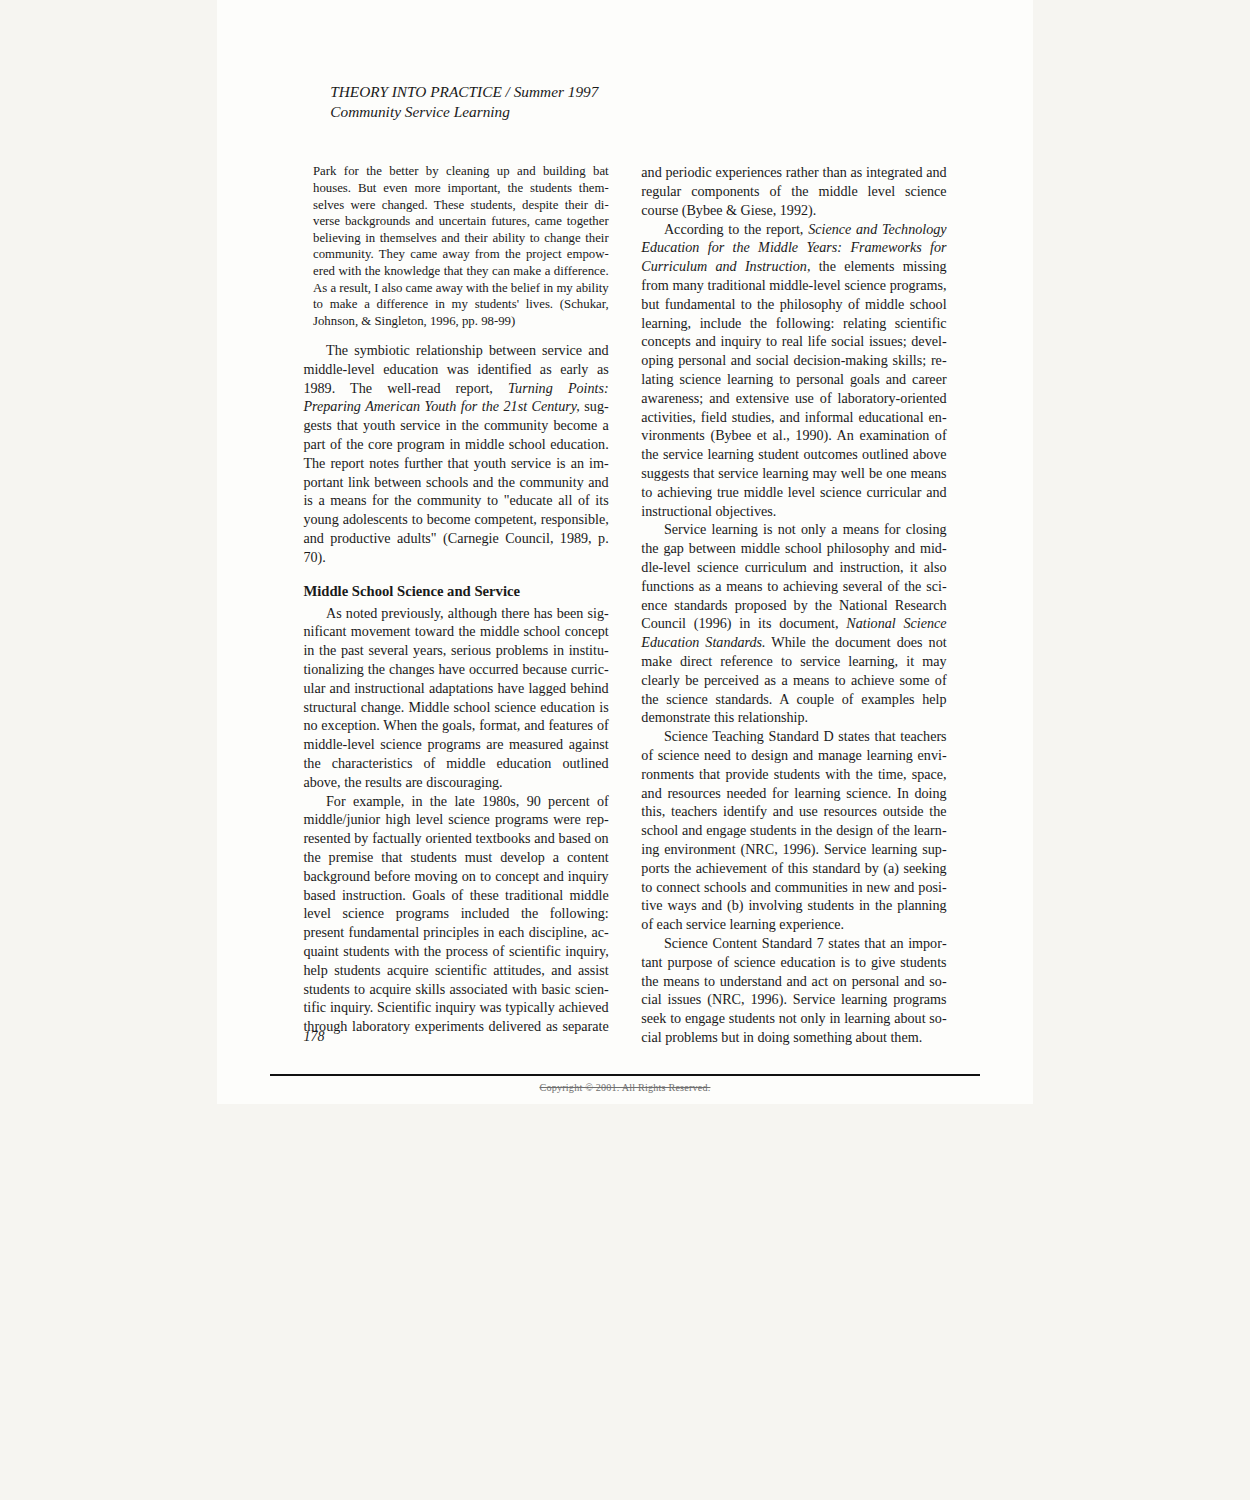THEORY INTO PRACTICE / Summer 1997
Community Service Learning
Park for the better by cleaning up and building bat houses. But even more important, the students themselves were changed. These students, despite their diverse backgrounds and uncertain futures, came together believing in themselves and their ability to change their community. They came away from the project empowered with the knowledge that they can make a difference. As a result, I also came away with the belief in my ability to make a difference in my students' lives. (Schukar, Johnson, & Singleton, 1996, pp. 98-99)
The symbiotic relationship between service and middle-level education was identified as early as 1989. The well-read report, Turning Points: Preparing American Youth for the 21st Century, suggests that youth service in the community become a part of the core program in middle school education. The report notes further that youth service is an important link between schools and the community and is a means for the community to "educate all of its young adolescents to become competent, responsible, and productive adults" (Carnegie Council, 1989, p. 70).
Middle School Science and Service
As noted previously, although there has been significant movement toward the middle school concept in the past several years, serious problems in institutionalizing the changes have occurred because curricular and instructional adaptations have lagged behind structural change. Middle school science education is no exception. When the goals, format, and features of middle-level science programs are measured against the characteristics of middle education outlined above, the results are discouraging.
For example, in the late 1980s, 90 percent of middle/junior high level science programs were represented by factually oriented textbooks and based on the premise that students must develop a content background before moving on to concept and inquiry based instruction. Goals of these traditional middle level science programs included the following: present fundamental principles in each discipline, acquaint students with the process of scientific inquiry, help students acquire scientific attitudes, and assist students to acquire skills associated with basic scientific inquiry. Scientific inquiry was typically achieved through laboratory experiments delivered as separate and periodic experiences rather than as integrated and regular components of the middle level science course (Bybee & Giese, 1992).
According to the report, Science and Technology Education for the Middle Years: Frameworks for Curriculum and Instruction, the elements missing from many traditional middle-level science programs, but fundamental to the philosophy of middle school learning, include the following: relating scientific concepts and inquiry to real life social issues; developing personal and social decision-making skills; relating science learning to personal goals and career awareness; and extensive use of laboratory-oriented activities, field studies, and informal educational environments (Bybee et al., 1990). An examination of the service learning student outcomes outlined above suggests that service learning may well be one means to achieving true middle level science curricular and instructional objectives.
Service learning is not only a means for closing the gap between middle school philosophy and middle-level science curriculum and instruction, it also functions as a means to achieving several of the science standards proposed by the National Research Council (1996) in its document, National Science Education Standards. While the document does not make direct reference to service learning, it may clearly be perceived as a means to achieve some of the science standards. A couple of examples help demonstrate this relationship.
Science Teaching Standard D states that teachers of science need to design and manage learning environments that provide students with the time, space, and resources needed for learning science. In doing this, teachers identify and use resources outside the school and engage students in the design of the learning environment (NRC, 1996). Service learning supports the achievement of this standard by (a) seeking to connect schools and communities in new and positive ways and (b) involving students in the planning of each service learning experience.
Science Content Standard 7 states that an important purpose of science education is to give students the means to understand and act on personal and social issues (NRC, 1996). Service learning programs seek to engage students not only in learning about social problems but in doing something about them.
178
Copyright © 2001. All Rights Reserved.